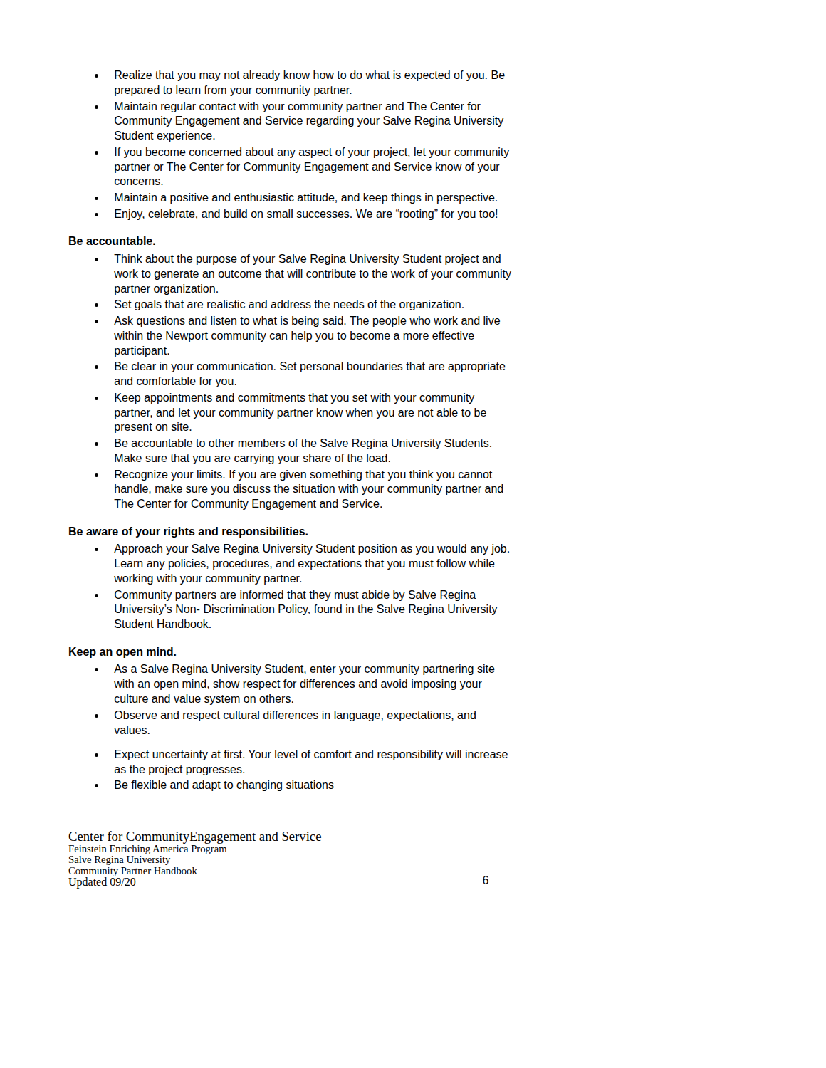Realize that you may not already know how to do what is expected of you. Be prepared to learn from your community partner.
Maintain regular contact with your community partner and The Center for Community Engagement and Service regarding your Salve Regina University Student experience.
If you become concerned about any aspect of your project, let your community partner or The Center for Community Engagement and Service know of your concerns.
Maintain a positive and enthusiastic attitude, and keep things in perspective.
Enjoy, celebrate, and build on small successes. We are “rooting” for you too!
Be accountable.
Think about the purpose of your Salve Regina University Student project and work to generate an outcome that will contribute to the work of your community partner organization.
Set goals that are realistic and address the needs of the organization.
Ask questions and listen to what is being said. The people who work and live within the Newport community can help you to become a more effective participant.
Be clear in your communication. Set personal boundaries that are appropriate and comfortable for you.
Keep appointments and commitments that you set with your community partner, and let your community partner know when you are not able to be present on site.
Be accountable to other members of the Salve Regina University Students. Make sure that you are carrying your share of the load.
Recognize your limits. If you are given something that you think you cannot handle, make sure you discuss the situation with your community partner and The Center for Community Engagement and Service.
Be aware of your rights and responsibilities.
Approach your Salve Regina University Student position as you would any job. Learn any policies, procedures, and expectations that you must follow while working with your community partner.
Community partners are informed that they must abide by Salve Regina University’s Non- Discrimination Policy, found in the Salve Regina University Student Handbook.
Keep an open mind.
As a Salve Regina University Student, enter your community partnering site with an open mind, show respect for differences and avoid imposing your culture and value system on others.
Observe and respect cultural differences in language, expectations, and values.
Expect uncertainty at first. Your level of comfort and responsibility will increase as the project progresses.
Be flexible and adapt to changing situations
Center for CommunityEngagement and Service
Feinstein Enriching America Program
Salve Regina University
Community Partner Handbook
Updated 09/20
6